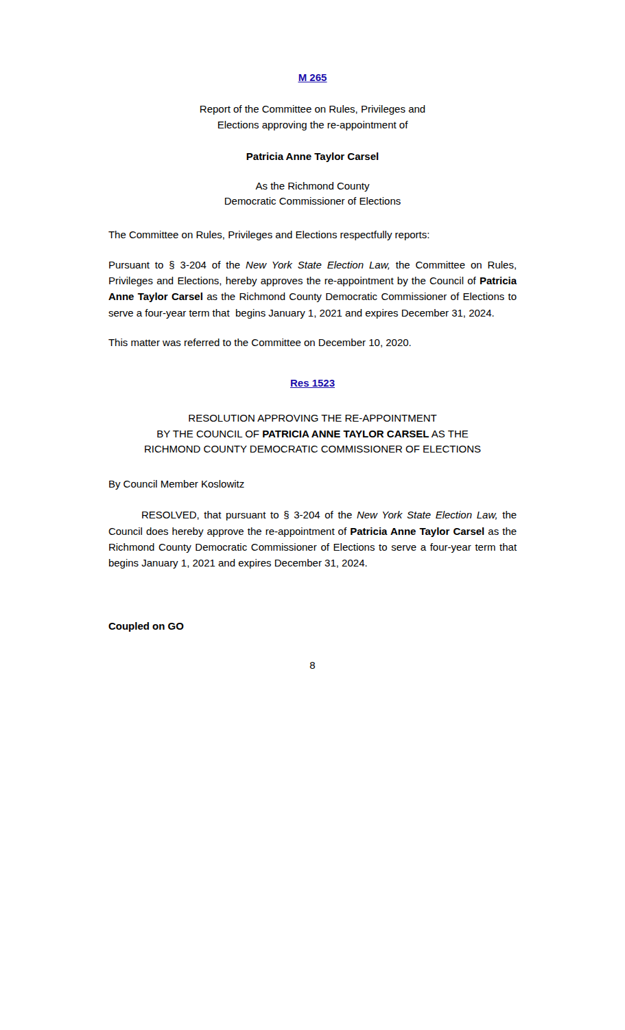M 265
Report of the Committee on Rules, Privileges and
Elections approving the re-appointment of
Patricia Anne Taylor Carsel
As the Richmond County
Democratic Commissioner of Elections
The Committee on Rules, Privileges and Elections respectfully reports:
Pursuant to § 3-204 of the New York State Election Law, the Committee on Rules, Privileges and Elections, hereby approves the re-appointment by the Council of Patricia Anne Taylor Carsel as the Richmond County Democratic Commissioner of Elections to serve a four-year term that begins January 1, 2021 and expires December 31, 2024.
This matter was referred to the Committee on December 10, 2020.
Res 1523
RESOLUTION APPROVING THE RE-APPOINTMENT
BY THE COUNCIL OF PATRICIA ANNE TAYLOR CARSEL AS THE
RICHMOND COUNTY DEMOCRATIC COMMISSIONER OF ELECTIONS
By Council Member Koslowitz
RESOLVED, that pursuant to § 3-204 of the New York State Election Law, the Council does hereby approve the re-appointment of Patricia Anne Taylor Carsel as the Richmond County Democratic Commissioner of Elections to serve a four-year term that begins January 1, 2021 and expires December 31, 2024.
Coupled on GO
8